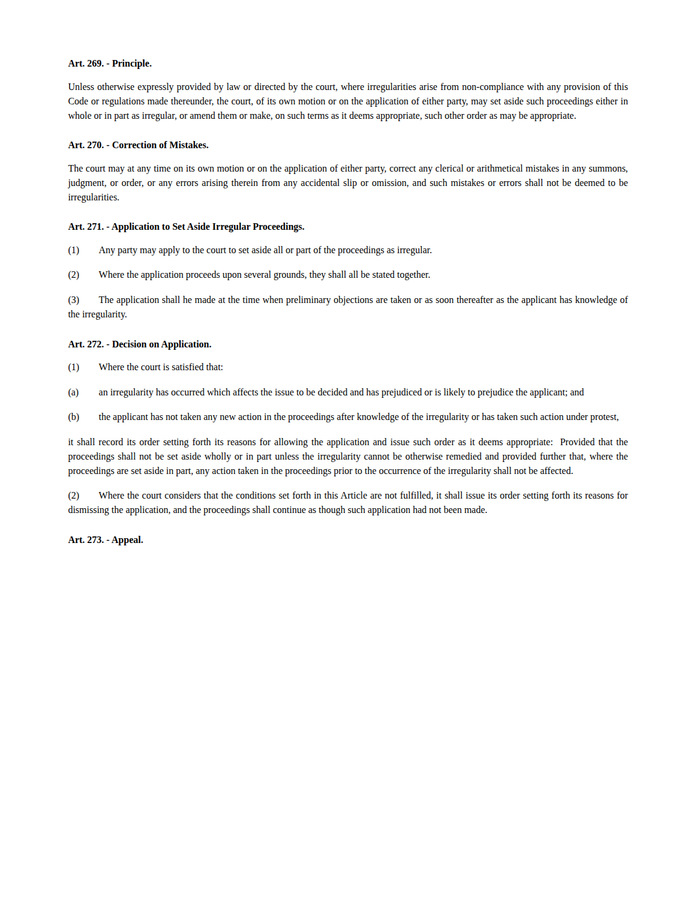Art. 269. - Principle.
Unless otherwise expressly provided by law or directed by the court, where irregularities arise from non-compliance with any provision of this Code or regulations made thereunder, the court, of its own motion or on the application of either party, may set aside such proceedings either in whole or in part as irregular, or amend them or make, on such terms as it deems appropriate, such other order as may be appropriate.
Art. 270. - Correction of Mistakes.
The court may at any time on its own motion or on the application of either party, correct any clerical or arithmetical mistakes in any summons, judgment, or order, or any errors arising therein from any accidental slip or omission, and such mistakes or errors shall not be deemed to be irregularities.
Art. 271. - Application to Set Aside Irregular Proceedings.
(1) Any party may apply to the court to set aside all or part of the proceedings as irregular.
(2) Where the application proceeds upon several grounds, they shall all be stated together.
(3) The application shall he made at the time when preliminary objections are taken or as soon thereafter as the applicant has knowledge of the irregularity.
Art. 272. - Decision on Application.
(1) Where the court is satisfied that:
(a) an irregularity has occurred which affects the issue to be decided and has prejudiced or is likely to prejudice the applicant; and
(b) the applicant has not taken any new action in the proceedings after knowledge of the irregularity or has taken such action under protest,
it shall record its order setting forth its reasons for allowing the application and issue such order as it deems appropriate: Provided that the proceedings shall not be set aside wholly or in part unless the irregularity cannot be otherwise remedied and provided further that, where the proceedings are set aside in part, any action taken in the proceedings prior to the occurrence of the irregularity shall not be affected.
(2) Where the court considers that the conditions set forth in this Article are not fulfilled, it shall issue its order setting forth its reasons for dismissing the application, and the proceedings shall continue as though such application had not been made.
Art. 273. - Appeal.